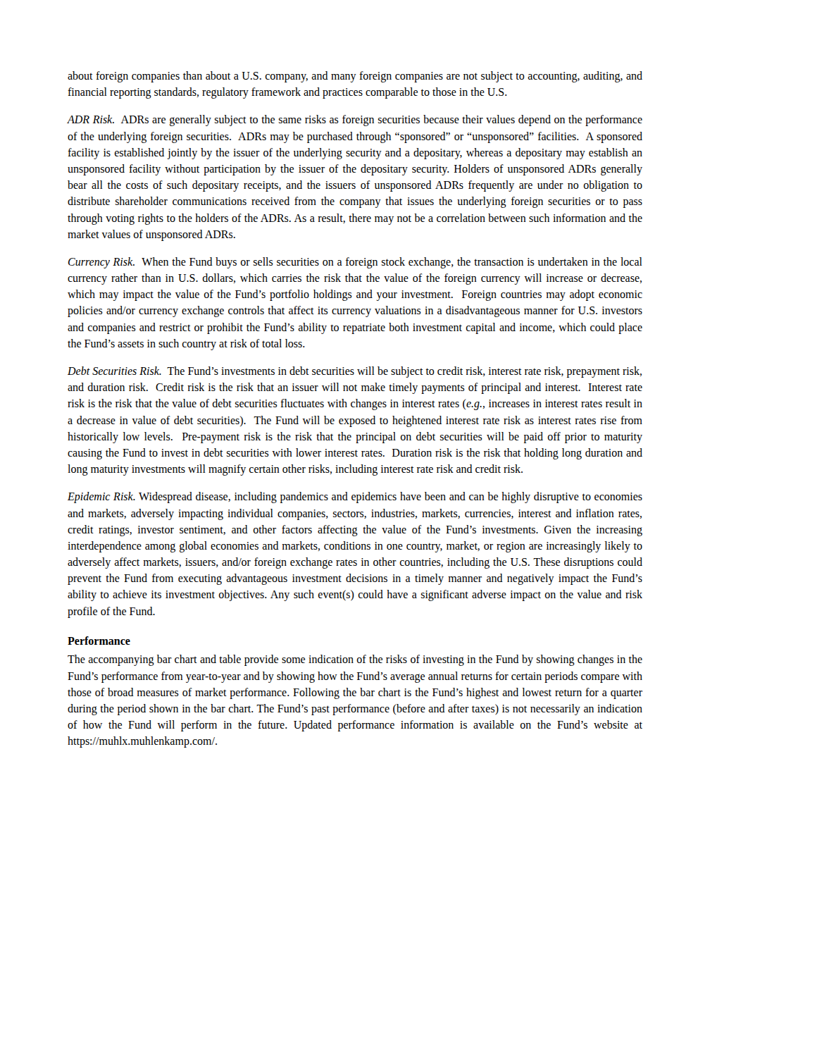about foreign companies than about a U.S. company, and many foreign companies are not subject to accounting, auditing, and financial reporting standards, regulatory framework and practices comparable to those in the U.S.
ADR Risk. ADRs are generally subject to the same risks as foreign securities because their values depend on the performance of the underlying foreign securities. ADRs may be purchased through “sponsored” or “unsponsored” facilities. A sponsored facility is established jointly by the issuer of the underlying security and a depositary, whereas a depositary may establish an unsponsored facility without participation by the issuer of the depositary security. Holders of unsponsored ADRs generally bear all the costs of such depositary receipts, and the issuers of unsponsored ADRs frequently are under no obligation to distribute shareholder communications received from the company that issues the underlying foreign securities or to pass through voting rights to the holders of the ADRs. As a result, there may not be a correlation between such information and the market values of unsponsored ADRs.
Currency Risk. When the Fund buys or sells securities on a foreign stock exchange, the transaction is undertaken in the local currency rather than in U.S. dollars, which carries the risk that the value of the foreign currency will increase or decrease, which may impact the value of the Fund’s portfolio holdings and your investment. Foreign countries may adopt economic policies and/or currency exchange controls that affect its currency valuations in a disadvantageous manner for U.S. investors and companies and restrict or prohibit the Fund’s ability to repatriate both investment capital and income, which could place the Fund’s assets in such country at risk of total loss.
Debt Securities Risk. The Fund’s investments in debt securities will be subject to credit risk, interest rate risk, prepayment risk, and duration risk. Credit risk is the risk that an issuer will not make timely payments of principal and interest. Interest rate risk is the risk that the value of debt securities fluctuates with changes in interest rates (e.g., increases in interest rates result in a decrease in value of debt securities). The Fund will be exposed to heightened interest rate risk as interest rates rise from historically low levels. Pre-payment risk is the risk that the principal on debt securities will be paid off prior to maturity causing the Fund to invest in debt securities with lower interest rates. Duration risk is the risk that holding long duration and long maturity investments will magnify certain other risks, including interest rate risk and credit risk.
Epidemic Risk. Widespread disease, including pandemics and epidemics have been and can be highly disruptive to economies and markets, adversely impacting individual companies, sectors, industries, markets, currencies, interest and inflation rates, credit ratings, investor sentiment, and other factors affecting the value of the Fund’s investments. Given the increasing interdependence among global economies and markets, conditions in one country, market, or region are increasingly likely to adversely affect markets, issuers, and/or foreign exchange rates in other countries, including the U.S. These disruptions could prevent the Fund from executing advantageous investment decisions in a timely manner and negatively impact the Fund’s ability to achieve its investment objectives. Any such event(s) could have a significant adverse impact on the value and risk profile of the Fund.
Performance
The accompanying bar chart and table provide some indication of the risks of investing in the Fund by showing changes in the Fund’s performance from year-to-year and by showing how the Fund’s average annual returns for certain periods compare with those of broad measures of market performance. Following the bar chart is the Fund’s highest and lowest return for a quarter during the period shown in the bar chart. The Fund’s past performance (before and after taxes) is not necessarily an indication of how the Fund will perform in the future. Updated performance information is available on the Fund’s website at https://muhlx.muhlenkamp.com/.